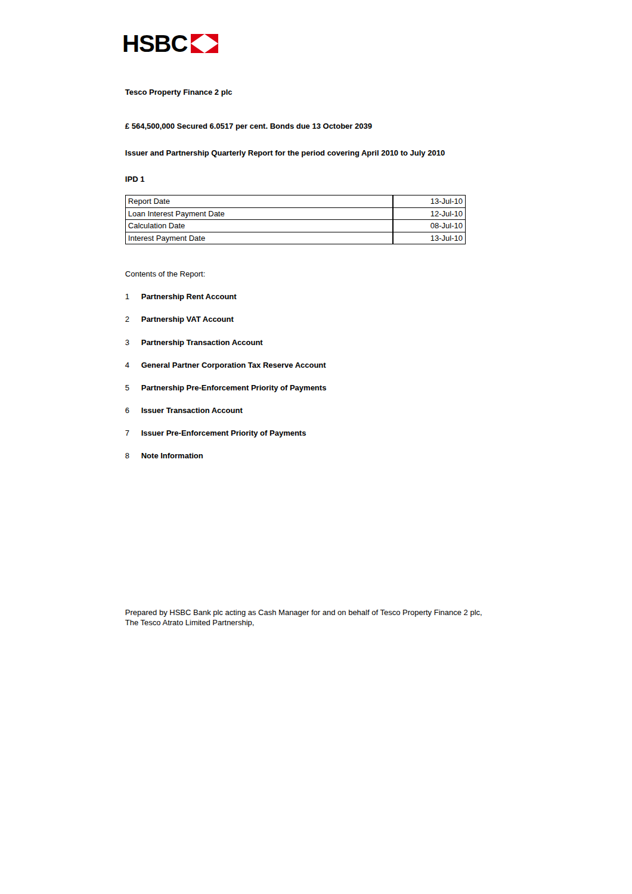HSBC
Tesco Property Finance 2 plc
£ 564,500,000 Secured 6.0517 per cent. Bonds due 13 October 2039
Issuer and Partnership Quarterly Report for the period covering April 2010 to July 2010
IPD 1
| Report Date | 13-Jul-10 |
| Loan Interest Payment Date | 12-Jul-10 |
| Calculation Date | 08-Jul-10 |
| Interest Payment Date | 13-Jul-10 |
Contents of the Report:
Partnership Rent Account
Partnership VAT Account
Partnership Transaction Account
General Partner Corporation Tax Reserve Account
Partnership Pre-Enforcement Priority of Payments
Issuer Transaction Account
Issuer Pre-Enforcement Priority of Payments
Note Information
Prepared by HSBC Bank plc acting as Cash Manager for and on behalf of Tesco Property Finance 2 plc,
The Tesco Atrato Limited Partnership,